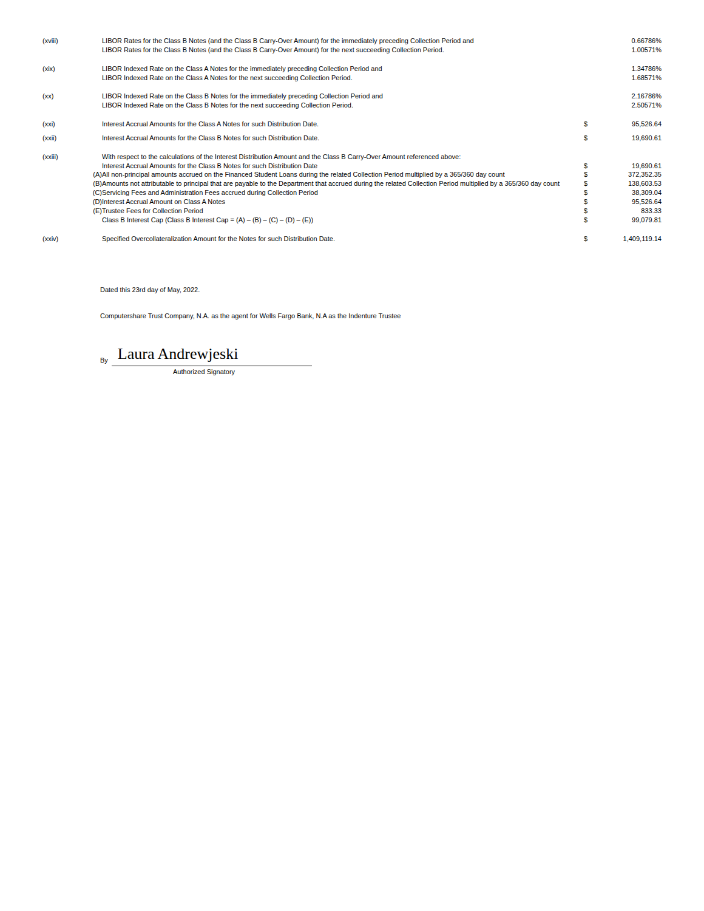| (xviii) | | LIBOR Rates for the Class B Notes (and the Class B Carry-Over Amount) for the immediately preceding Collection Period and | | 0.66786% |
| | | LIBOR Rates for the Class B Notes (and the Class B Carry-Over Amount) for the next succeeding Collection Period. | | 1.00571% |
| (xix) | | LIBOR Indexed Rate on the Class A Notes for the immediately preceding Collection Period and | | 1.34786% |
| | | LIBOR Indexed Rate on the Class A Notes for the next succeeding Collection Period. | | 1.68571% |
| (xx) | | LIBOR Indexed Rate on the Class B Notes for the immediately preceding Collection Period and | | 2.16786% |
| | | LIBOR Indexed Rate on the Class B Notes for the next succeeding Collection Period. | | 2.50571% |
| (xxi) | | Interest Accrual Amounts for the Class A Notes for such Distribution Date. | $ | 95,526.64 |
| (xxii) | | Interest Accrual Amounts for the Class B Notes for such Distribution Date. | $ | 19,690.61 |
| (xxiii) | | With respect to the calculations of the Interest Distribution Amount and the Class B Carry-Over Amount referenced above: | | |
| | | Interest Accrual Amounts for the Class B Notes for such Distribution Date | $ | 19,690.61 |
| | (A) | All non-principal amounts accrued on the Financed Student Loans during the related Collection Period multiplied by a 365/360 day count | $ | 372,352.35 |
| | (B) | Amounts not attributable to principal that are payable to the Department that accrued during the related Collection Period multiplied by a 365/360 day count | $ | 138,603.53 |
| | (C) | Servicing Fees and Administration Fees accrued during Collection Period | $ | 38,309.04 |
| | (D) | Interest Accrual Amount on Class A Notes | $ | 95,526.64 |
| | (E) | Trustee Fees for Collection Period | $ | 833.33 |
| | | Class B Interest Cap (Class B Interest Cap = (A) – (B) – (C) – (D) – (E)) | $ | 99,079.81 |
| (xxiv) | | Specified Overcollateralization Amount for the Notes for such Distribution Date. | $ | 1,409,119.14 |
Dated this 23rd day of May, 2022.
Computershare Trust Company, N.A. as the agent for Wells Fargo Bank, N.A as the Indenture Trustee
By Laura Andrewjeski
Authorized Signatory